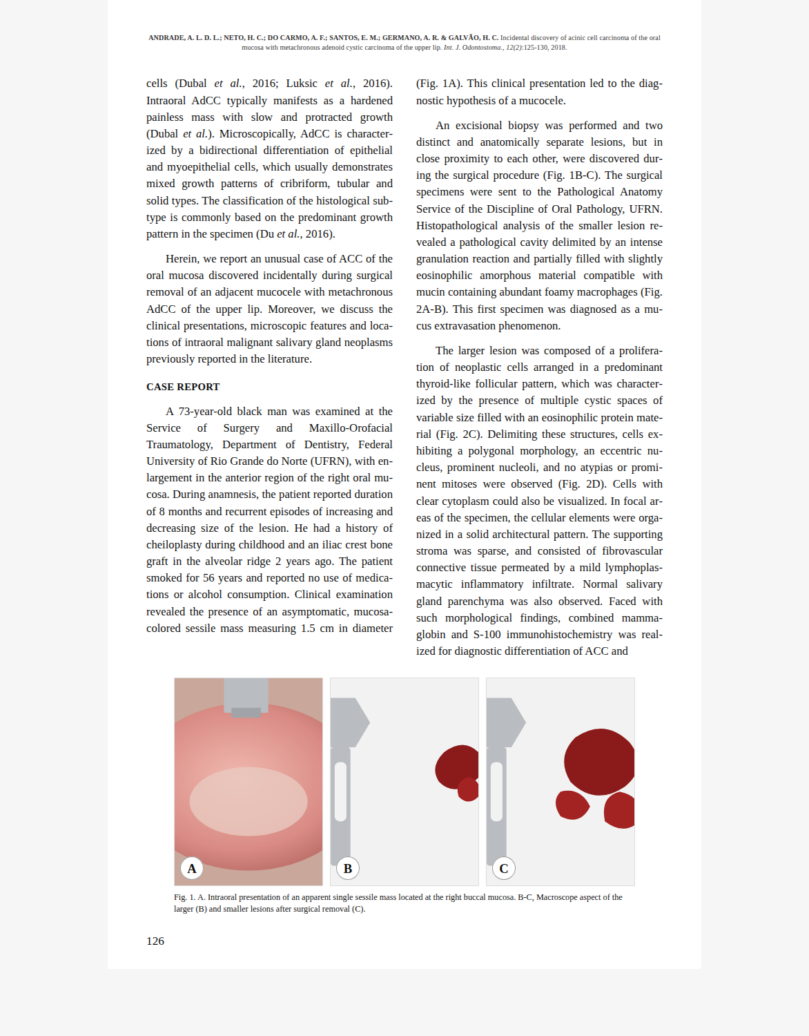ANDRADE, A. L. D. L.; NETO, H. C.; DO CARMO, A. F.; SANTOS, E. M.; GERMANO, A. R. & GALVÃO, H. C. Incidental discovery of acinic cell carcinoma of the oral mucosa with metachronous adenoid cystic carcinoma of the upper lip. Int. J. Odontostoma., 12(2):125-130, 2018.
cells (Dubal et al., 2016; Luksic et al., 2016). Intraoral AdCC typically manifests as a hardened painless mass with slow and protracted growth (Dubal et al.). Microscopically, AdCC is characterized by a bidirectional differentiation of epithelial and myoepithelial cells, which usually demonstrates mixed growth patterns of cribriform, tubular and solid types. The classification of the histological subtype is commonly based on the predominant growth pattern in the specimen (Du et al., 2016).
Herein, we report an unusual case of ACC of the oral mucosa discovered incidentally during surgical removal of an adjacent mucocele with metachronous AdCC of the upper lip. Moreover, we discuss the clinical presentations, microscopic features and locations of intraoral malignant salivary gland neoplasms previously reported in the literature.
CASE REPORT
A 73-year-old black man was examined at the Service of Surgery and Maxillo-Orofacial Traumatology, Department of Dentistry, Federal University of Rio Grande do Norte (UFRN), with enlargement in the anterior region of the right oral mucosa. During anamnesis, the patient reported duration of 8 months and recurrent episodes of increasing and decreasing size of the lesion. He had a history of cheiloplasty during childhood and an iliac crest bone graft in the alveolar ridge 2 years ago. The patient smoked for 56 years and reported no use of medications or alcohol consumption. Clinical examination revealed the presence of an asymptomatic, mucosa-colored sessile mass measuring 1.5 cm in diameter (Fig. 1A). This clinical presentation led to the diagnostic hypothesis of a mucocele.
An excisional biopsy was performed and two distinct and anatomically separate lesions, but in close proximity to each other, were discovered during the surgical procedure (Fig. 1B-C). The surgical specimens were sent to the Pathological Anatomy Service of the Discipline of Oral Pathology, UFRN. Histopathological analysis of the smaller lesion revealed a pathological cavity delimited by an intense granulation reaction and partially filled with slightly eosinophilic amorphous material compatible with mucin containing abundant foamy macrophages (Fig. 2A-B). This first specimen was diagnosed as a mucus extravasation phenomenon.
The larger lesion was composed of a proliferation of neoplastic cells arranged in a predominant thyroid-like follicular pattern, which was characterized by the presence of multiple cystic spaces of variable size filled with an eosinophilic protein material (Fig. 2C). Delimiting these structures, cells exhibiting a polygonal morphology, an eccentric nucleus, prominent nucleoli, and no atypias or prominent mitoses were observed (Fig. 2D). Cells with clear cytoplasm could also be visualized. In focal areas of the specimen, the cellular elements were organized in a solid architectural pattern. The supporting stroma was sparse, and consisted of fibrovascular connective tissue permeated by a mild lymphoplasmacytic inflammatory infiltrate. Normal salivary gland parenchyma was also observed. Faced with such morphological findings, combined mammaglobin and S-100 immunohistochemistry was realized for diagnostic differentiation of ACC and
A
B
C
Fig. 1. A. Intraoral presentation of an apparent single sessile mass located at the right buccal mucosa. B-C, Macroscope aspect of the larger (B) and smaller lesions after surgical removal (C).
126